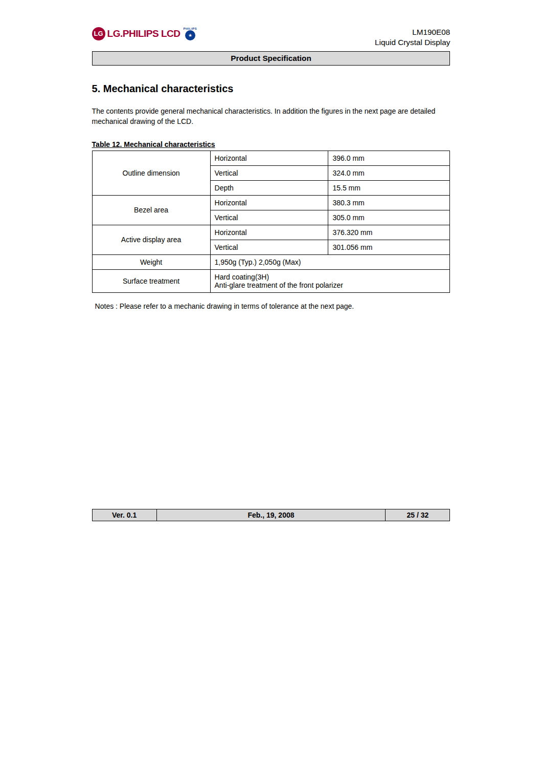LG
LG.PHILIPS LCD
PHILIPS
★
LM190E08
Liquid Crystal Display
Product Specification
5. Mechanical characteristics
The contents provide general mechanical characteristics. In addition the figures in the next page are detailed mechanical drawing of the LCD.
Table 12. Mechanical characteristics
| Outline dimension | Horizontal | 396.0 mm |
| Vertical | 324.0 mm |
| Depth | 15.5 mm |
| Bezel area | Horizontal | 380.3 mm |
| Vertical | 305.0 mm |
| Active display area | Horizontal | 376.320 mm |
| Vertical | 301.056 mm |
| Weight | 1,950g (Typ.) 2,050g (Max) |
| Surface treatment | Hard coating(3H) Anti-glare treatment of the front polarizer |
Notes : Please refer to a mechanic drawing in terms of tolerance at the next page.
| Ver. 0.1 | Feb., 19, 2008 | 25 / 32 |